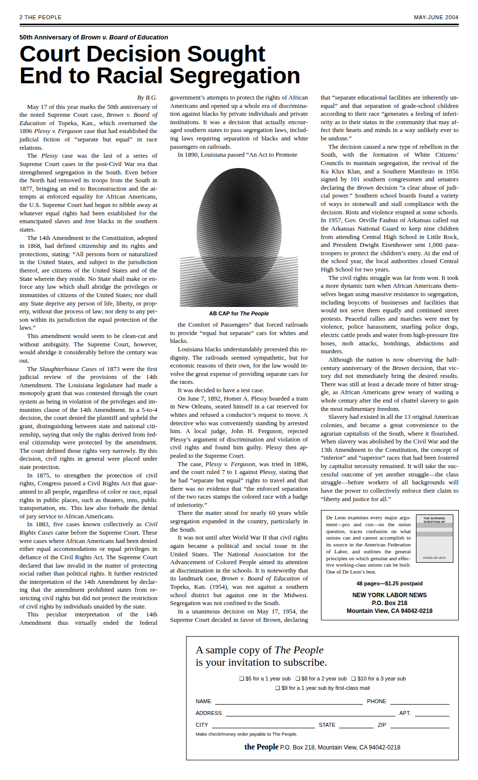2 THE PEOPLE
MAY-JUNE 2004
50th Anniversary of Brown v. Board of Education
Court Decision Sought
End to Racial Segregation
By B.G.
May 17 of this year marks the 50th anniversary of the noted Supreme Court case, Brown v. Board of Education of Topeka, Kan., which overturned the 1896 Plessy v. Ferguson case that had established the judicial fiction of “separate but equal” in race relations.
The Plessy case was the last of a series of Supreme Court cases in the post-Civil War era that strengthened segregation in the South. Even before the North had removed its troops from the South in 1877, bringing an end to Reconstruction and the attempts at enforced equality for African Americans, the U.S. Supreme Court had begun to nibble away at whatever equal rights had been established for the emancipated slaves and free blacks in the southern states.
The 14th Amendment to the Constitution, adopted in 1868, had defined citizenship and its rights and protections, stating: “All persons born or naturalized in the United States, and subject to the jurisdiction thereof, are citizens of the United States and of the State wherein they reside. No State shall make or enforce any law which shall abridge the privileges or immunities of citizens of the United States; nor shall any State deprive any person of life, liberty, or property, without due process of law; nor deny to any person within its jurisdiction the equal protection of the laws.”
This amendment would seem to be clean-cut and without ambiguity. The Supreme Court, however, would abridge it considerably before the century was out.
The Slaughterhouse Cases of 1873 were the first judicial review of the provisions of the 14th Amendment. The Louisiana legislature had made a monopoly grant that was contested through the court system as being in violation of the privileges and immunities clause of the 14th Amendment. In a 5-to-4 decision, the court denied the plaintiff and upheld the grant, distinguishing between state and national citizenship, saying that only the rights derived from federal citizenship were protected by the amendment. The court defined those rights very narrowly. By this decision, civil rights in general were placed under state protection.
In 1875, to strengthen the protection of civil rights, Congress passed a Civil Rights Act that guaranteed to all people, regardless of color or race, equal rights in public places, such as theaters, inns, public transportation, etc. This law also forbade the denial of jury service to African Americans.
In 1883, five cases known collectively as Civil Rights Cases came before the Supreme Court. These were cases where African Americans had been denied either equal accommodations or equal privileges in defiance of the Civil Rights Act. The Supreme Court declared that law invalid in the matter of protecting social rather than political rights. It further restricted the interpretation of the 14th Amendment by declaring that the amendment prohibited states from restricting civil rights but did not protect the restriction of civil rights by individuals unaided by the state.
This peculiar interpretation of the 14th Amendment thus virtually ended the federal government’s attempts to protect the rights of African Americans and opened up a whole era of discrimination against blacks by private individuals and private institutions. It was a decision that actually encouraged southern states to pass segregation laws, including laws requiring separation of blacks and white passengers on railroads.
In 1890, Louisiana passed “An Act to Promote
AB CAP for The People
the Comfort of Passengers” that forced railroads to provide “equal but separate” cars for whites and blacks.
Louisiana blacks understandably protested this indignity. The railroads seemed sympathetic, but for economic reasons of their own, for the law would involve the great expense of providing separate cars for the races.
It was decided to have a test case.
On June 7, 1892, Homer A. Plessy boarded a train in New Orleans, seated himself in a car reserved for whites and refused a conductor’s request to move. A detective who was conveniently standing by arrested him. A local judge, John H. Ferguson, rejected Plessy’s argument of discrimination and violation of civil rights and found him guilty. Plessy then appealed to the Supreme Court.
The case, Plessy v. Ferguson, was tried in 1896, and the court ruled 7 to 1 against Plessy, stating that he had “separate but equal” rights to travel and that there was no evidence that “the enforced separation of the two races stamps the colored race with a badge of inferiority.”
There the matter stood for nearly 60 years while segregation expanded in the country, particularly in the South.
It was not until after World War II that civil rights again became a political and social issue in the United States. The National Association for the Advancement of Colored People aimed its attention at discrimination in the schools. It is noteworthy that its landmark case, Brown v. Board of Education of Topeka, Kan. (1954), was not against a southern school district but against one in the Midwest. Segregation was not confined to the South.
In a unanimous decision on May 17, 1954, the Supreme Court decided in favor of Brown, declaring that “separate educational facilities are inherently unequal” and that separation of grade-school children according to their race “generates a feeling of inferiority as to their status in the community that may affect their hearts and minds in a way unlikely ever to be undone.”
The decision caused a new type of rebellion in the South, with the formation of White Citizens’ Councils to maintain segregation, the revival of the Ku Klux Klan, and a Southern Manifesto in 1956 signed by 101 southern congressmen and senators declaring the Brown decision “a clear abuse of judicial power.” Southern school boards found a variety of ways to stonewall and stall compliance with the decision. Riots and violence erupted at some schools. In 1957, Gov. Orville Faubus of Arkansas called out the Arkansas National Guard to keep nine children from attending Central High School in Little Rock, and President Dwight Eisenhower sent 1,000 paratroopers to protect the children’s entry. At the end of the school year, the local authorities closed Central High School for two years.
The civil rights struggle was far from won. It took a more dynamic turn when African Americans themselves began using massive resistance to segregation, including boycotts of businesses and facilities that would not serve them equally and continued street protests. Peaceful rallies and marches were met by violence, police harassment, snarling police dogs, electric cattle prods and water from high-pressure fire hoses, mob attacks, bombings, abductions and murders.
Although the nation is now observing the half-century anniversary of the Brown decision, that victory did not immediately bring the desired results. There was still at least a decade more of bitter struggle, as African Americans grew weary of waiting a whole century after the end of chattel slavery to gain the most rudimentary freedom.
Slavery had existed in all the 13 original American colonies, and became a great convenience to the agrarian capitalists of the South, where it flourished. When slavery was abolished by the Civil War and the 13th Amendment to the Constitution, the concept of “inferior” and “superior” races that had been fostered by capitalist necessity remained. It will take the successful outcome of yet another struggle—the class struggle—before workers of all backgrounds will have the power to collectively enforce their claim to “liberty and justice for all.”
De Leon examines every major argument—pro and con—on the union question, traces confusion on what unions can and cannot accomplish to its source in the American Federation of Labor, and outlines the general principles on which genuine and effective working-class unions can be built. One of De Leon’s best.
THE BURNING QUESTION OF TRADES UNIONISM
DANIEL DE LEON
48 pages—$1.25 postpaid
NEW YORK LABOR NEWS
P.O. Box 218
Mountain View, CA 94042-0218
A sample copy of The People
is your invitation to subscribe.
❑$5 for a 1 year sub ❑$8 for a 2 year sub ❑$10 for a 3 year sub
❑$9 for a 1 year sub by first-class mail
NAME PHONE
ADDRESS APT.
CITY STATE ZIP
Make check/money order payable to The People.
the People P.O. Box 218, Mountain View, CA 94042-0218